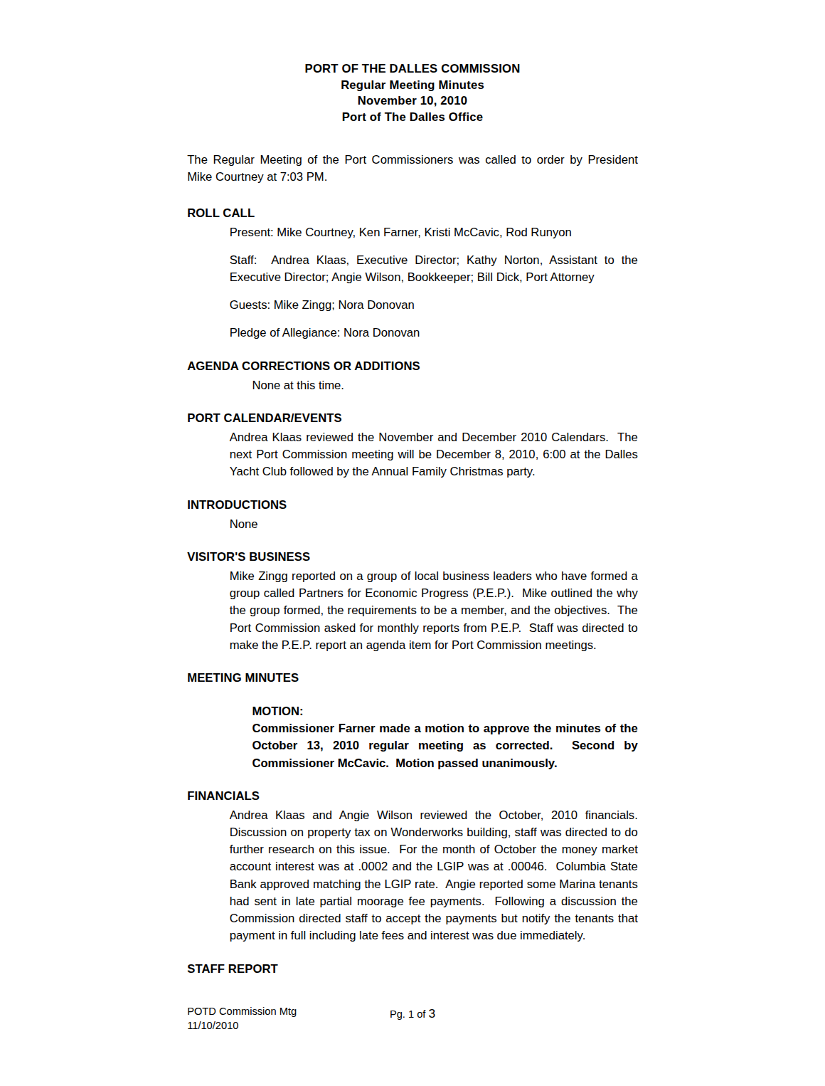PORT OF THE DALLES COMMISSION
Regular Meeting Minutes
November 10, 2010
Port of The Dalles Office
The Regular Meeting of the Port Commissioners was called to order by President Mike Courtney at 7:03 PM.
Roll Call
Present: Mike Courtney, Ken Farner, Kristi McCavic, Rod Runyon
Staff: Andrea Klaas, Executive Director; Kathy Norton, Assistant to the Executive Director; Angie Wilson, Bookkeeper; Bill Dick, Port Attorney
Guests: Mike Zingg; Nora Donovan
Pledge of Allegiance: Nora Donovan
Agenda Corrections or Additions
None at this time.
Port Calendar/Events
Andrea Klaas reviewed the November and December 2010 Calendars. The next Port Commission meeting will be December 8, 2010, 6:00 at the Dalles Yacht Club followed by the Annual Family Christmas party.
Introductions
None
Visitor's Business
Mike Zingg reported on a group of local business leaders who have formed a group called Partners for Economic Progress (P.E.P.). Mike outlined the why the group formed, the requirements to be a member, and the objectives. The Port Commission asked for monthly reports from P.E.P. Staff was directed to make the P.E.P. report an agenda item for Port Commission meetings.
Meeting Minutes
MOTION: Commissioner Farner made a motion to approve the minutes of the October 13, 2010 regular meeting as corrected. Second by Commissioner McCavic. Motion passed unanimously.
Financials
Andrea Klaas and Angie Wilson reviewed the October, 2010 financials. Discussion on property tax on Wonderworks building, staff was directed to do further research on this issue. For the month of October the money market account interest was at .0002 and the LGIP was at .00046. Columbia State Bank approved matching the LGIP rate. Angie reported some Marina tenants had sent in late partial moorage fee payments. Following a discussion the Commission directed staff to accept the payments but notify the tenants that payment in full including late fees and interest was due immediately.
Staff Report
POTD Commission Mtg
11/10/2010
Pg. 1 of 3